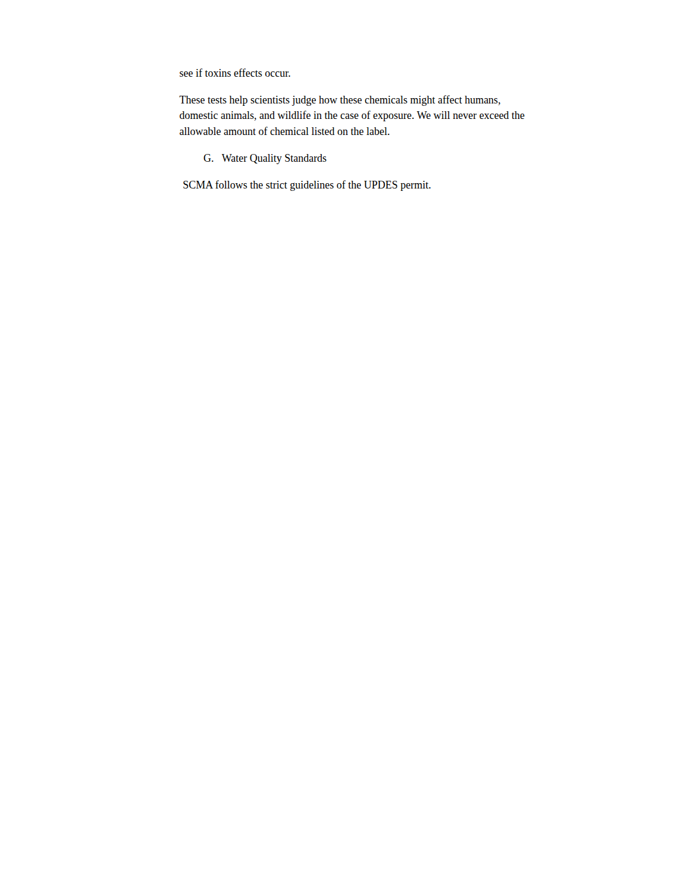see if toxins effects occur.
These tests help scientists judge how these chemicals might affect humans, domestic animals, and wildlife in the case of exposure. We will never exceed the allowable amount of chemical listed on the label.
G. Water Quality Standards
SCMA follows the strict guidelines of the UPDES permit.